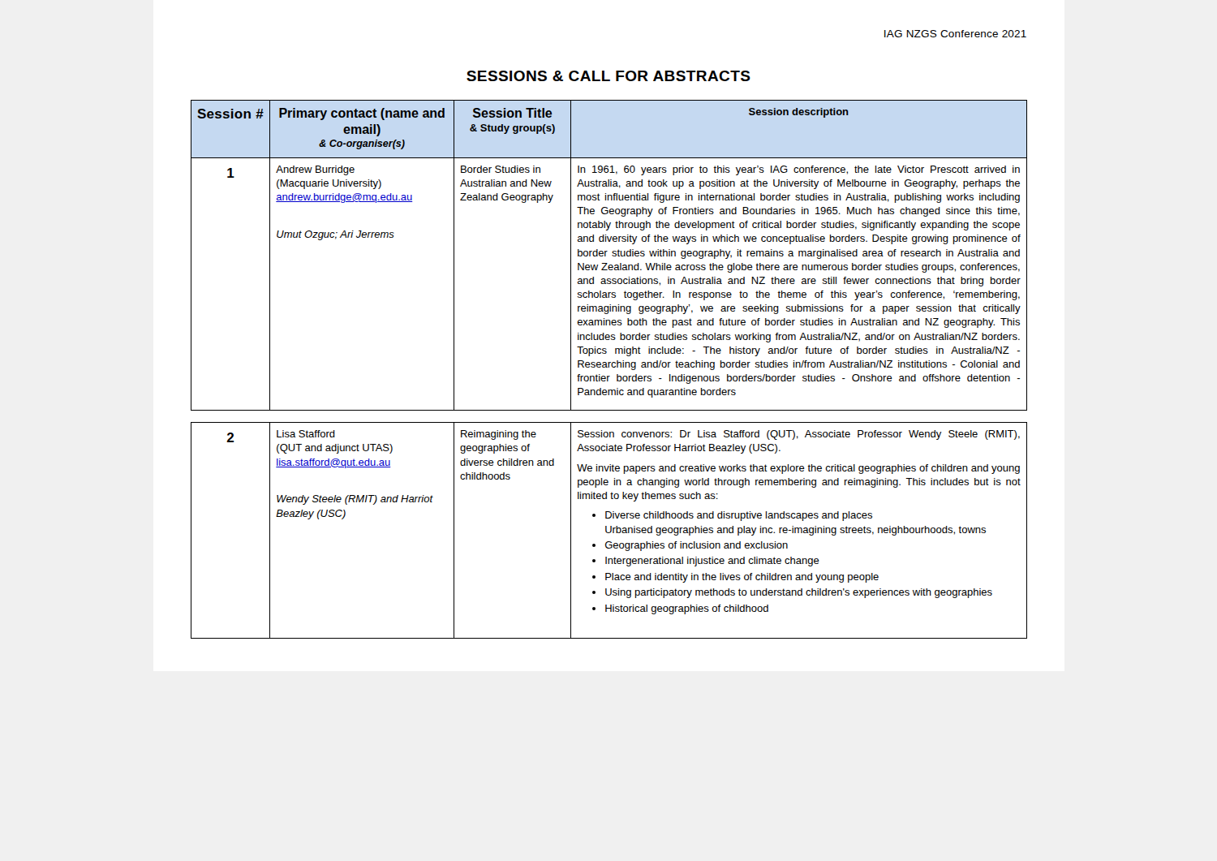IAG NZGS Conference 2021
SESSIONS & CALL FOR ABSTRACTS
| Session # | Primary contact (name and email) & Co-organiser(s) | Session Title & Study group(s) | Session description |
| --- | --- | --- | --- |
| 1 | Andrew Burridge (Macquarie University) andrew.burridge@mq.edu.au Umut Ozguc; Ari Jerrems | Border Studies in Australian and New Zealand Geography | In 1961, 60 years prior to this year’s IAG conference, the late Victor Prescott arrived in Australia, and took up a position at the University of Melbourne in Geography, perhaps the most influential figure in international border studies in Australia, publishing works including The Geography of Frontiers and Boundaries in 1965. Much has changed since this time, notably through the development of critical border studies, significantly expanding the scope and diversity of the ways in which we conceptualise borders. Despite growing prominence of border studies within geography, it remains a marginalised area of research in Australia and New Zealand. While across the globe there are numerous border studies groups, conferences, and associations, in Australia and NZ there are still fewer connections that bring border scholars together. In response to the theme of this year’s conference, ‘remembering, reimagining geography’, we are seeking submissions for a paper session that critically examines both the past and future of border studies in Australian and NZ geography. This includes border studies scholars working from Australia/NZ, and/or on Australian/NZ borders. Topics might include: - The history and/or future of border studies in Australia/NZ - Researching and/or teaching border studies in/from Australian/NZ institutions - Colonial and frontier borders - Indigenous borders/border studies - Onshore and offshore detention - Pandemic and quarantine borders |
| 2 | Lisa Stafford (QUT and adjunct UTAS) lisa.stafford@qut.edu.au Wendy Steele (RMIT) and Harriot Beazley (USC) | Reimagining the geographies of diverse children and childhoods | Session convenors: Dr Lisa Stafford (QUT), Associate Professor Wendy Steele (RMIT), Associate Professor Harriot Beazley (USC). We invite papers and creative works that explore the critical geographies of children and young people in a changing world through remembering and reimagining. This includes but is not limited to key themes such as: Diverse childhoods and disruptive landscapes and places Urbanised geographies and play inc. re-imagining streets, neighbourhoods, towns Geographies of inclusion and exclusion Intergenerational injustice and climate change Place and identity in the lives of children and young people Using participatory methods to understand children's experiences with geographies Historical geographies of childhood |